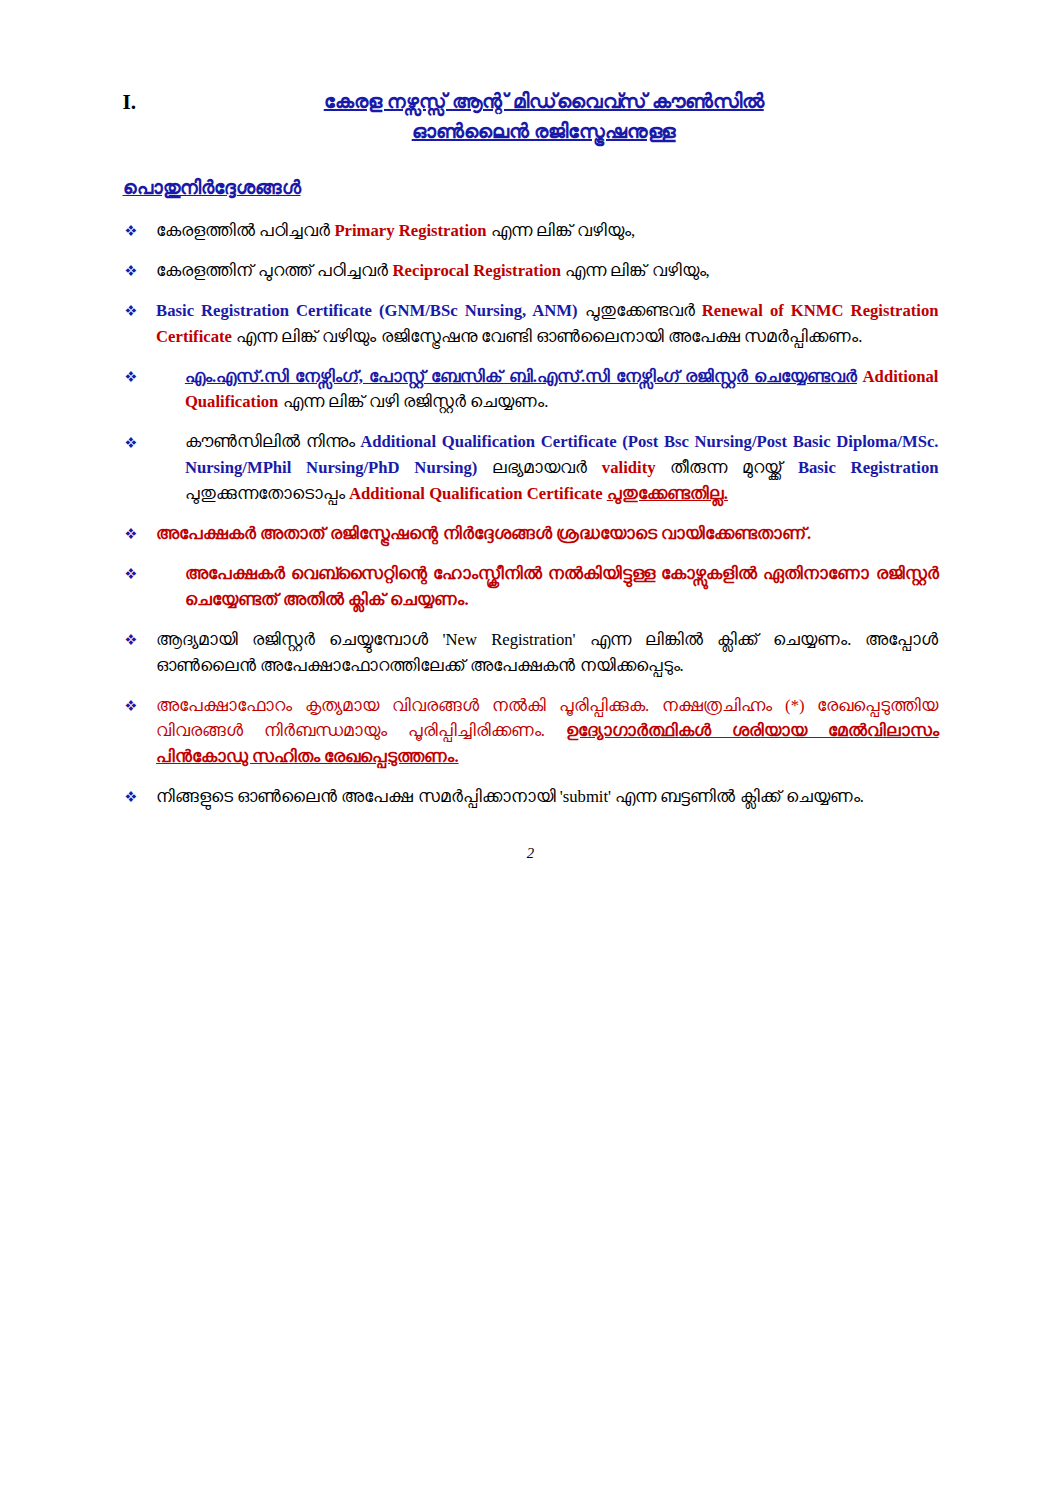I.
കേരള നഴ്സസ്സ് ആന്റ് മിഡ്‌വൈവ്സ് കൗൺസിൽ
ഓൺലൈൻ രജിസ്ട്രേഷനുള്ള
പൊതുനിർദ്ദേശങ്ങൾ
കേരളത്തിൽ പഠിച്ചവർ Primary Registration എന്ന ലിങ്ക് വഴിയും,
കേരളത്തിന് പുറത്ത് പഠിച്ചവർ Reciprocal Registration എന്ന ലിങ്ക് വഴിയും,
Basic Registration Certificate (GNM/BSc Nursing, ANM) പുതുക്കേണ്ടവർ Renewal of KNMC Registration Certificate എന്ന ലിങ്ക് വഴിയും രജിസ്ട്രേഷനു വേണ്ടി ഓൺലൈനായി അപേക്ഷ സമർപ്പിക്കണം.
എം.എസ്.സി നേഴ്സിംഗ്, പോസ്റ്റ് ബേസിക് ബി.എസ്.സി നേഴ്സിംഗ് രജിസ്റ്റർ ചെയ്യേണ്ടവർ Additional Qualification എന്ന ലിങ്ക് വഴി രജിസ്റ്റർ ചെയ്യണം.
കൗൺസിലിൽ നിന്നും Additional Qualification Certificate (Post Bsc Nursing/Post Basic Diploma/MSc. Nursing/MPhil Nursing/PhD Nursing) ലഭ്യമായവർ validity തീരുന്ന മുറയ്ക്ക് Basic Registration പുതുക്കുന്നതോടൊപ്പം Additional Qualification Certificate പുതുക്കേണ്ടതില്ല.
അപേക്ഷകർ അതാത് രജിസ്ട്രേഷന്റെ നിർദ്ദേശങ്ങൾ ശ്രദ്ധയോടെ വായിക്കേണ്ടതാണ്.
അപേക്ഷകർ വെബ്സൈറ്റിന്റെ ഹോംസ്ക്രീനിൽ നൽകിയിട്ടുള്ള കോഴ്സുകളിൽ ഏതിനാണോ രജിസ്റ്റർ ചെയ്യേണ്ടത് അതിൽ ക്ലിക് ചെയ്യണം.
ആദ്യമായി രജിസ്റ്റർ ചെയ്യുമ്പോൾ 'New Registration' എന്ന ലിങ്കിൽ ക്ലിക്ക് ചെയ്യണം. അപ്പോൾ ഓൺലൈൻ അപേക്ഷാഫോറത്തിലേക്ക് അപേക്ഷകൻ നയിക്കപ്പെടും.
അപേക്ഷാഫോറം കൃത്യമായ വിവരങ്ങൾ നൽകി പൂരിപ്പിക്കുക. നക്ഷത്രചിഹ്നം (*) രേഖപ്പെടുത്തിയ വിവരങ്ങൾ നിർബന്ധമായും പൂരിപ്പിച്ചിരിക്കണം. ഉദ്യോഗാർത്ഥികൾ ശരിയായ മേൽവിലാസം പിൻകോഡു സഹിതം രേഖപ്പെടുത്തണം.
നിങ്ങളുടെ ഓൺലൈൻ അപേക്ഷ സമർപ്പിക്കാനായി 'submit' എന്ന ബട്ടണിൽ ക്ലിക്ക് ചെയ്യണം.
2